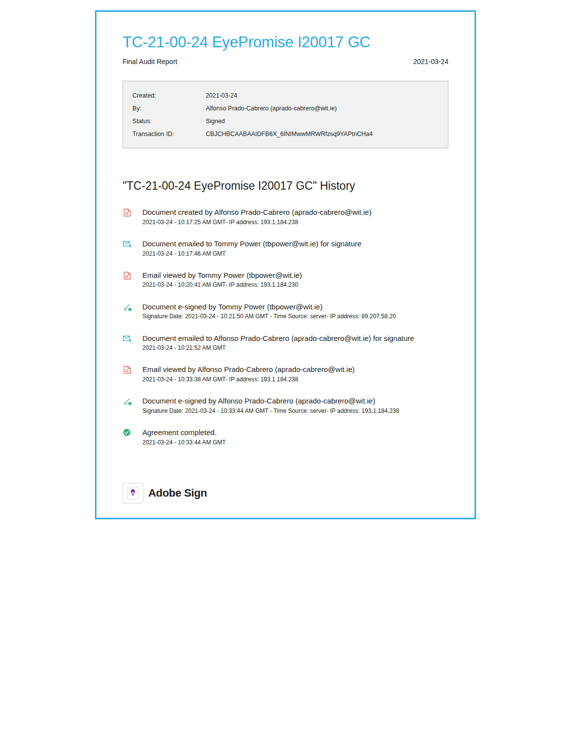TC-21-00-24 EyePromise I20017 GC
Final Audit Report 2021-03-24
| Created: | 2021-03-24 |
| By: | Alfonso Prado-Cabrero (aprado-cabrero@wit.ie) |
| Status: | Signed |
| Transaction ID: | CBJCHBCAABAAIDFB6X_6INIMwwMRWRfzsq9YAPtnCHa4 |
"TC-21-00-24 EyePromise I20017 GC" History
Document created by Alfonso Prado-Cabrero (aprado-cabrero@wit.ie)
2021-03-24 - 10:17:25 AM GMT- IP address: 193.1.184.238
Document emailed to Tommy Power (tbpower@wit.ie) for signature
2021-03-24 - 10:17:46 AM GMT
Email viewed by Tommy Power (tbpower@wit.ie)
2021-03-24 - 10:20:41 AM GMT- IP address: 193.1.184.230
e
Document e-signed by Tommy Power (tbpower@wit.ie)
Signature Date: 2021-03-24 - 10:21:50 AM GMT - Time Source: server- IP address: 89.207.58.20
Document emailed to Alfonso Prado-Cabrero (aprado-cabrero@wit.ie) for signature
2021-03-24 - 10:21:52 AM GMT
Email viewed by Alfonso Prado-Cabrero (aprado-cabrero@wit.ie)
2021-03-24 - 10:33:38 AM GMT- IP address: 193.1.184.238
e
Document e-signed by Alfonso Prado-Cabrero (aprado-cabrero@wit.ie)
Signature Date: 2021-03-24 - 10:33:44 AM GMT - Time Source: server- IP address: 193.1.184.238
Agreement completed.
2021-03-24 - 10:33:44 AM GMT
A Adobe Sign